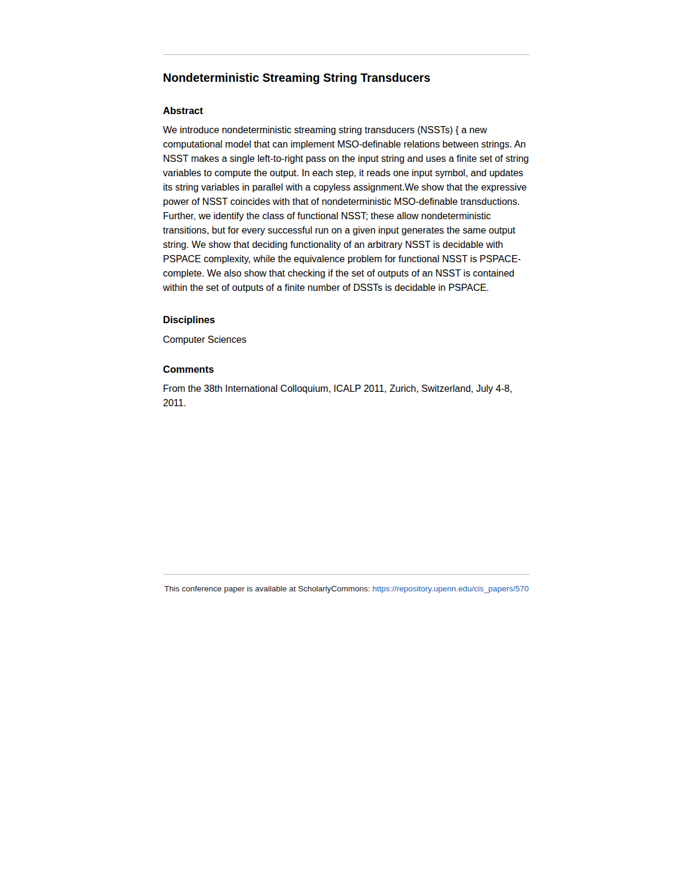Nondeterministic Streaming String Transducers
Abstract
We introduce nondeterministic streaming string transducers (NSSTs) { a new computational model that can implement MSO-definable relations between strings. An NSST makes a single left-to-right pass on the input string and uses a finite set of string variables to compute the output. In each step, it reads one input symbol, and updates its string variables in parallel with a copyless assignment.We show that the expressive power of NSST coincides with that of nondeterministic MSO-definable transductions. Further, we identify the class of functional NSST; these allow nondeterministic transitions, but for every successful run on a given input generates the same output string. We show that deciding functionality of an arbitrary NSST is decidable with PSPACE complexity, while the equivalence problem for functional NSST is PSPACE-complete. We also show that checking if the set of outputs of an NSST is contained within the set of outputs of a finite number of DSSTs is decidable in PSPACE.
Disciplines
Computer Sciences
Comments
From the 38th International Colloquium, ICALP 2011, Zurich, Switzerland, July 4-8, 2011.
This conference paper is available at ScholarlyCommons: https://repository.upenn.edu/cis_papers/570